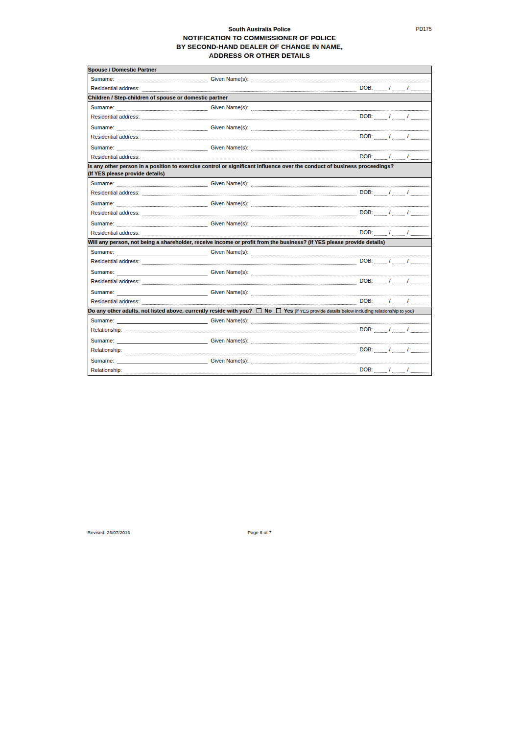PD175
South Australia Police
NOTIFICATION TO COMMISSIONER OF POLICE
BY SECOND-HAND DEALER OF CHANGE IN NAME,
ADDRESS OR OTHER DETAILS
| Spouse / Domestic Partner |
| Surname: Given Name(s): Residential address: DOB: / / |
| Children / Step-children of spouse or domestic partner |
| Surname: Given Name(s): Residential address: DOB: / / Surname: Given Name(s): Residential address: DOB: / / Surname: Given Name(s): Residential address: DOB: / / |
| Is any other person in a position to exercise control or significant influence over the conduct of business proceedings? (If YES please provide details) |
| Surname: Given Name(s): Residential address: DOB: / / Surname: Given Name(s): Residential address: DOB: / / Surname: Given Name(s): Residential address: DOB: / / |
| Will any person, not being a shareholder, receive income or profit from the business? (if YES please provide details) |
| Surname: Given Name(s): Residential address: DOB: / / Surname: Given Name(s): Residential address: DOB: / / Surname: Given Name(s): Residential address: DOB: / / |
| Do any other adults, not listed above, currently reside with you? No Yes (if YES provide details below including relationship to you) |
| Surname: Given Name(s): Relationship: DOB: / / Surname: Given Name(s): Relationship: DOB: / / Surname: Given Name(s): Relationship: DOB: / / |
Revised: 26/07/2016 Page 6 of 7